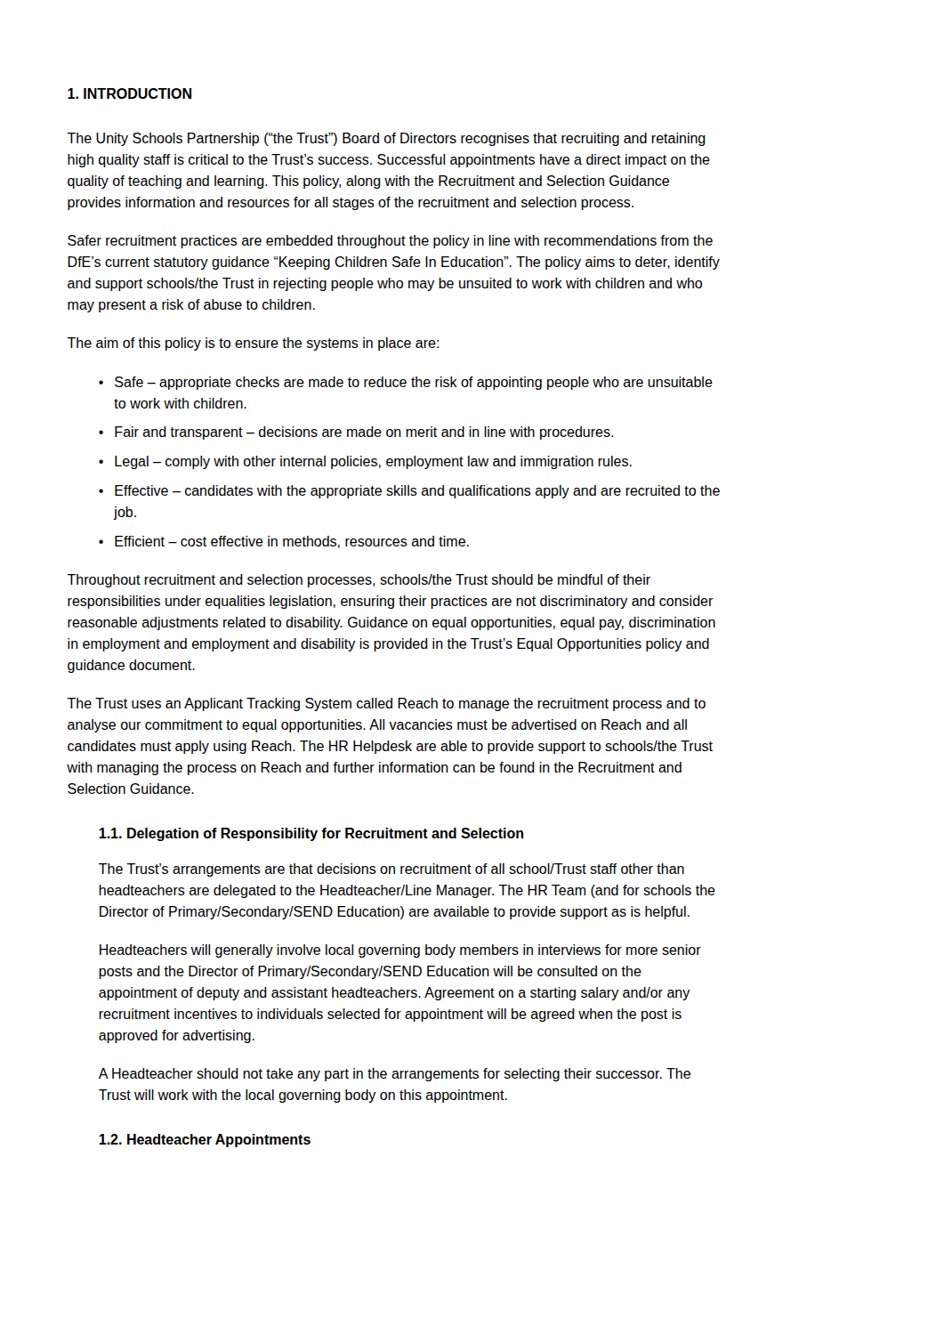1. INTRODUCTION
The Unity Schools Partnership (“the Trust”) Board of Directors recognises that recruiting and retaining high quality staff is critical to the Trust’s success. Successful appointments have a direct impact on the quality of teaching and learning. This policy, along with the Recruitment and Selection Guidance provides information and resources for all stages of the recruitment and selection process.
Safer recruitment practices are embedded throughout the policy in line with recommendations from the DfE’s current statutory guidance “Keeping Children Safe In Education”. The policy aims to deter, identify and support schools/the Trust in rejecting people who may be unsuited to work with children and who may present a risk of abuse to children.
The aim of this policy is to ensure the systems in place are:
Safe – appropriate checks are made to reduce the risk of appointing people who are unsuitable to work with children.
Fair and transparent – decisions are made on merit and in line with procedures.
Legal – comply with other internal policies, employment law and immigration rules.
Effective – candidates with the appropriate skills and qualifications apply and are recruited to the job.
Efficient – cost effective in methods, resources and time.
Throughout recruitment and selection processes, schools/the Trust should be mindful of their responsibilities under equalities legislation, ensuring their practices are not discriminatory and consider reasonable adjustments related to disability. Guidance on equal opportunities, equal pay, discrimination in employment and employment and disability is provided in the Trust’s Equal Opportunities policy and guidance document.
The Trust uses an Applicant Tracking System called Reach to manage the recruitment process and to analyse our commitment to equal opportunities. All vacancies must be advertised on Reach and all candidates must apply using Reach. The HR Helpdesk are able to provide support to schools/the Trust with managing the process on Reach and further information can be found in the Recruitment and Selection Guidance.
1.1. Delegation of Responsibility for Recruitment and Selection
The Trust’s arrangements are that decisions on recruitment of all school/Trust staff other than headteachers are delegated to the Headteacher/Line Manager. The HR Team (and for schools the Director of Primary/Secondary/SEND Education) are available to provide support as is helpful.
Headteachers will generally involve local governing body members in interviews for more senior posts and the Director of Primary/Secondary/SEND Education will be consulted on the appointment of deputy and assistant headteachers. Agreement on a starting salary and/or any recruitment incentives to individuals selected for appointment will be agreed when the post is approved for advertising.
A Headteacher should not take any part in the arrangements for selecting their successor. The Trust will work with the local governing body on this appointment.
1.2. Headteacher Appointments